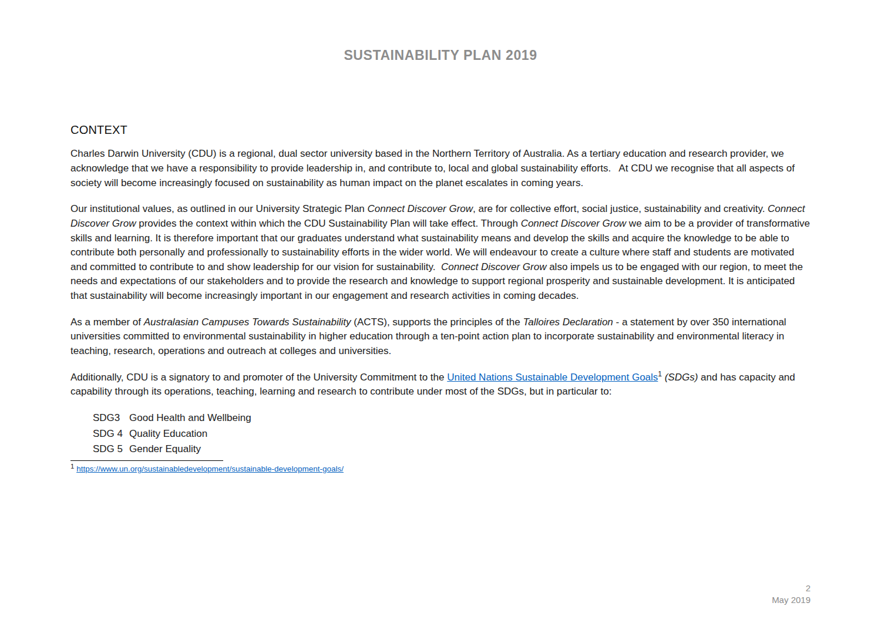SUSTAINABILITY PLAN 2019
CONTEXT
Charles Darwin University (CDU) is a regional, dual sector university based in the Northern Territory of Australia. As a tertiary education and research provider, we acknowledge that we have a responsibility to provide leadership in, and contribute to, local and global sustainability efforts. At CDU we recognise that all aspects of society will become increasingly focused on sustainability as human impact on the planet escalates in coming years.
Our institutional values, as outlined in our University Strategic Plan Connect Discover Grow, are for collective effort, social justice, sustainability and creativity. Connect Discover Grow provides the context within which the CDU Sustainability Plan will take effect. Through Connect Discover Grow we aim to be a provider of transformative skills and learning. It is therefore important that our graduates understand what sustainability means and develop the skills and acquire the knowledge to be able to contribute both personally and professionally to sustainability efforts in the wider world. We will endeavour to create a culture where staff and students are motivated and committed to contribute to and show leadership for our vision for sustainability. Connect Discover Grow also impels us to be engaged with our region, to meet the needs and expectations of our stakeholders and to provide the research and knowledge to support regional prosperity and sustainable development. It is anticipated that sustainability will become increasingly important in our engagement and research activities in coming decades.
As a member of Australasian Campuses Towards Sustainability (ACTS), supports the principles of the Talloires Declaration - a statement by over 350 international universities committed to environmental sustainability in higher education through a ten-point action plan to incorporate sustainability and environmental literacy in teaching, research, operations and outreach at colleges and universities.
Additionally, CDU is a signatory to and promoter of the University Commitment to the United Nations Sustainable Development Goals1 (SDGs) and has capacity and capability through its operations, teaching, learning and research to contribute under most of the SDGs, but in particular to:
SDG3 Good Health and Wellbeing
SDG 4 Quality Education
SDG 5 Gender Equality
1 https://www.un.org/sustainabledevelopment/sustainable-development-goals/
2
May 2019